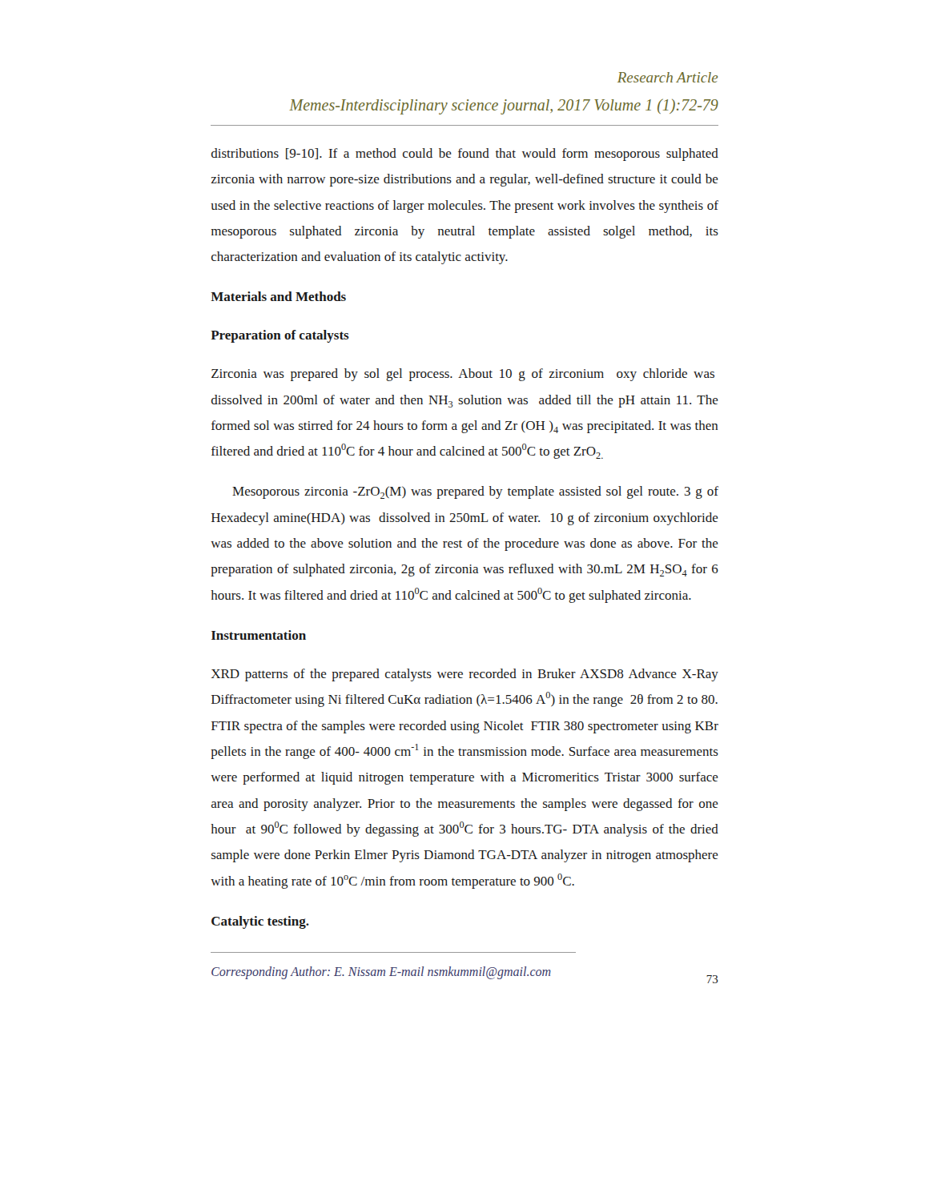Research Article
Memes-Interdisciplinary science journal, 2017 Volume 1 (1):72-79
distributions [9-10]. If a method could be found that would form mesoporous sulphated zirconia with narrow pore-size distributions and a regular, well-defined structure it could be used in the selective reactions of larger molecules. The present work involves the syntheis of mesoporous sulphated zirconia by neutral template assisted solgel method, its characterization and evaluation of its catalytic activity.
Materials and Methods
Preparation of catalysts
Zirconia was prepared by sol gel process. About 10 g of zirconium oxy chloride was dissolved in 200ml of water and then NH3 solution was added till the pH attain 11. The formed sol was stirred for 24 hours to form a gel and Zr (OH )4 was precipitated. It was then filtered and dried at 1100C for 4 hour and calcined at 5000C to get ZrO2.
Mesoporous zirconia -ZrO2(M) was prepared by template assisted sol gel route. 3 g of Hexadecyl amine(HDA) was dissolved in 250mL of water. 10 g of zirconium oxychloride was added to the above solution and the rest of the procedure was done as above. For the preparation of sulphated zirconia, 2g of zirconia was refluxed with 30.mL 2M H2SO4 for 6 hours. It was filtered and dried at 1100C and calcined at 5000C to get sulphated zirconia.
Instrumentation
XRD patterns of the prepared catalysts were recorded in Bruker AXSD8 Advance X-Ray Diffractometer using Ni filtered CuKα radiation (λ=1.5406 A0) in the range 2θ from 2 to 80. FTIR spectra of the samples were recorded using Nicolet FTIR 380 spectrometer using KBr pellets in the range of 400- 4000 cm-1 in the transmission mode. Surface area measurements were performed at liquid nitrogen temperature with a Micromeritics Tristar 3000 surface area and porosity analyzer. Prior to the measurements the samples were degassed for one hour at 900C followed by degassing at 3000C for 3 hours.TG- DTA analysis of the dried sample were done Perkin Elmer Pyris Diamond TGA-DTA analyzer in nitrogen atmosphere with a heating rate of 10oC /min from room temperature to 900 0C.
Catalytic testing.
Corresponding Author: E. Nissam E-mail nsmkummil@gmail.com
73